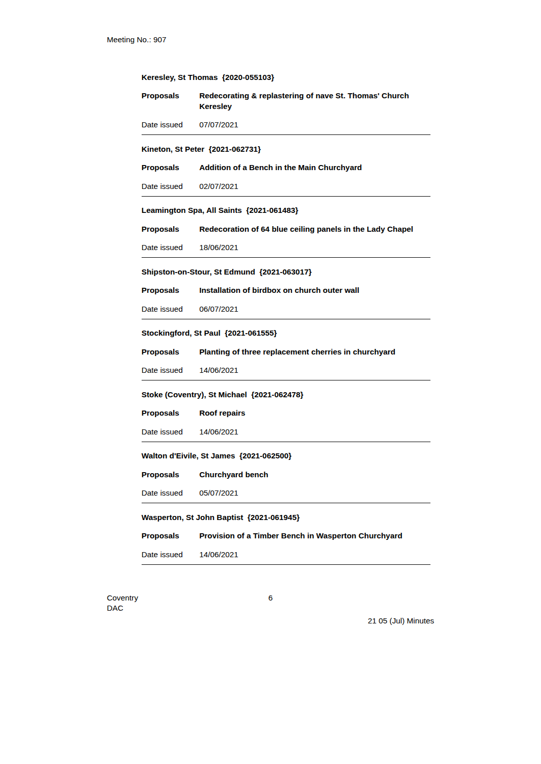Meeting No.: 907
Keresley, St Thomas {2020-055103}
Proposals
Redecorating & replastering of nave St. Thomas' Church Keresley
Date issued
07/07/2021
Kineton, St Peter {2021-062731}
Proposals
Addition of a Bench in the Main Churchyard
Date issued
02/07/2021
Leamington Spa, All Saints {2021-061483}
Proposals
Redecoration of 64 blue ceiling panels in the Lady Chapel
Date issued
18/06/2021
Shipston-on-Stour, St Edmund {2021-063017}
Proposals
Installation of birdbox on church outer wall
Date issued
06/07/2021
Stockingford, St Paul {2021-061555}
Proposals
Planting of three replacement cherries in churchyard
Date issued
14/06/2021
Stoke (Coventry), St Michael {2021-062478}
Proposals
Roof repairs
Date issued
14/06/2021
Walton d'Eivile, St James {2021-062500}
Proposals
Churchyard bench
Date issued
05/07/2021
Wasperton, St John Baptist {2021-061945}
Proposals
Provision of a Timber Bench in Wasperton Churchyard
Date issued
14/06/2021
Coventry
DAC
6
21 05 (Jul) Minutes